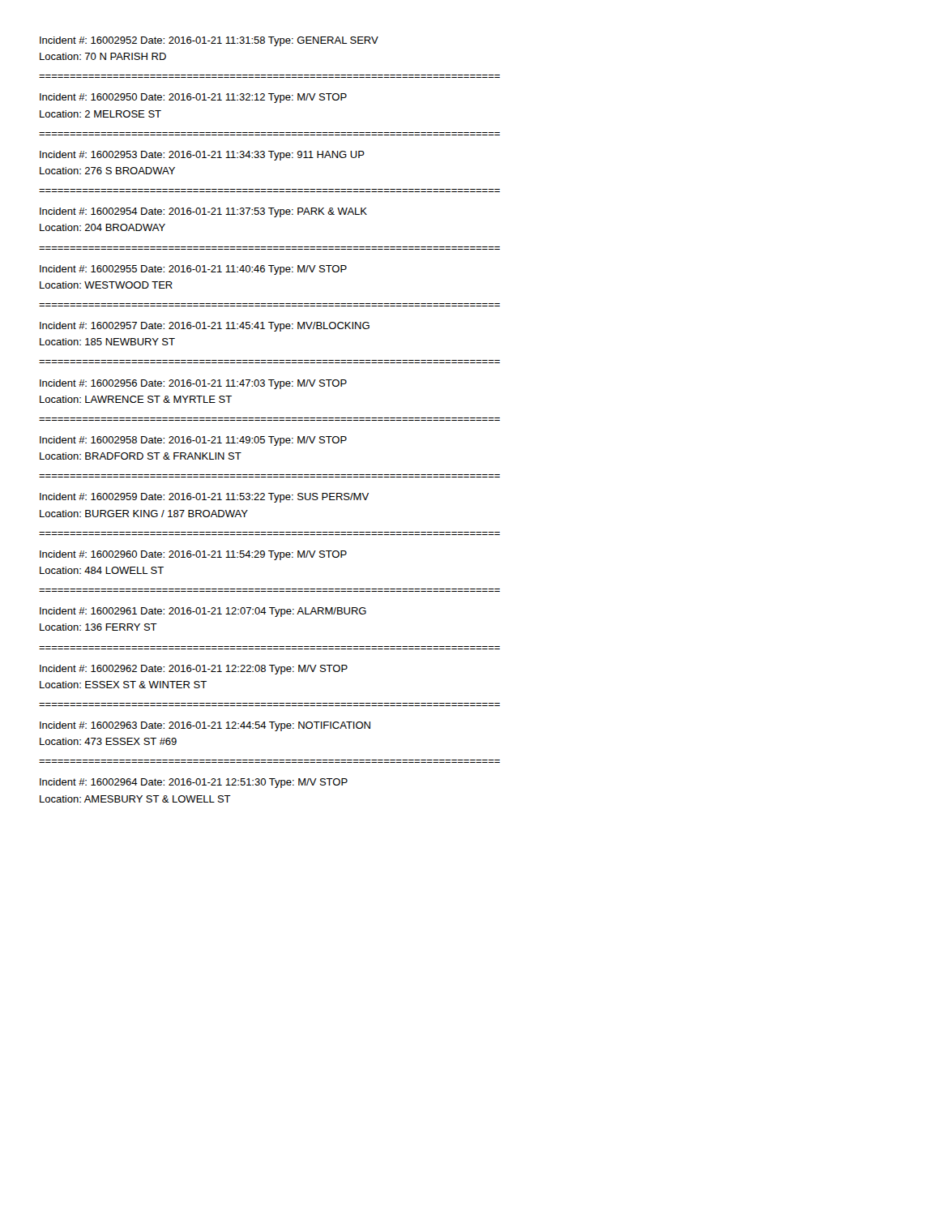Incident #: 16002952 Date: 2016-01-21 11:31:58 Type: GENERAL SERV
Location: 70 N PARISH RD
===========================================================================
Incident #: 16002950 Date: 2016-01-21 11:32:12 Type: M/V STOP
Location: 2 MELROSE ST
===========================================================================
Incident #: 16002953 Date: 2016-01-21 11:34:33 Type: 911 HANG UP
Location: 276 S BROADWAY
===========================================================================
Incident #: 16002954 Date: 2016-01-21 11:37:53 Type: PARK & WALK
Location: 204 BROADWAY
===========================================================================
Incident #: 16002955 Date: 2016-01-21 11:40:46 Type: M/V STOP
Location: WESTWOOD TER
===========================================================================
Incident #: 16002957 Date: 2016-01-21 11:45:41 Type: MV/BLOCKING
Location: 185 NEWBURY ST
===========================================================================
Incident #: 16002956 Date: 2016-01-21 11:47:03 Type: M/V STOP
Location: LAWRENCE ST & MYRTLE ST
===========================================================================
Incident #: 16002958 Date: 2016-01-21 11:49:05 Type: M/V STOP
Location: BRADFORD ST & FRANKLIN ST
===========================================================================
Incident #: 16002959 Date: 2016-01-21 11:53:22 Type: SUS PERS/MV
Location: BURGER KING / 187 BROADWAY
===========================================================================
Incident #: 16002960 Date: 2016-01-21 11:54:29 Type: M/V STOP
Location: 484 LOWELL ST
===========================================================================
Incident #: 16002961 Date: 2016-01-21 12:07:04 Type: ALARM/BURG
Location: 136 FERRY ST
===========================================================================
Incident #: 16002962 Date: 2016-01-21 12:22:08 Type: M/V STOP
Location: ESSEX ST & WINTER ST
===========================================================================
Incident #: 16002963 Date: 2016-01-21 12:44:54 Type: NOTIFICATION
Location: 473 ESSEX ST #69
===========================================================================
Incident #: 16002964 Date: 2016-01-21 12:51:30 Type: M/V STOP
Location: AMESBURY ST & LOWELL ST